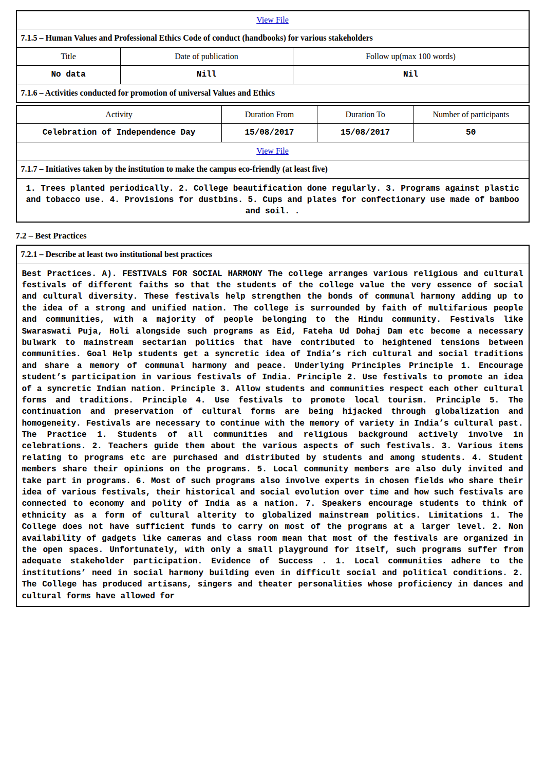| View File |
| 7.1.5 – Human Values and Professional Ethics Code of conduct (handbooks) for various stakeholders |
| Title | Date of publication | Follow up(max 100 words) |
| No data | Nill | Nil |
| 7.1.6 – Activities conducted for promotion of universal Values and Ethics |
| Activity | Duration From | Duration To | Number of participants |
| Celebration of Independence Day | 15/08/2017 | 15/08/2017 | 50 |
| View File |
| 7.1.7 – Initiatives taken by the institution to make the campus eco-friendly (at least five) |
| 1. Trees planted periodically. 2. College beautification done regularly. 3. Programs against plastic and tobacco use. 4. Provisions for dustbins. 5. Cups and plates for confectionary use made of bamboo and soil. . |
7.2 – Best Practices
| 7.2.1 – Describe at least two institutional best practices |
| Best Practices. A). FESTIVALS FOR SOCIAL HARMONY The college arranges various religious and cultural festivals of different faiths so that the students of the college value the very essence of social and cultural diversity. These festivals help strengthen the bonds of communal harmony adding up to the idea of a strong and unified nation. The college is surrounded by faith of multifarious people and communities, with a majority of people belonging to the Hindu community. Festivals like Swaraswati Puja, Holi alongside such programs as Eid, Fateha Ud Dohaj Dam etc become a necessary bulwark to mainstream sectarian politics that have contributed to heightened tensions between communities. Goal Help students get a syncretic idea of India’s rich cultural and social traditions and share a memory of communal harmony and peace. Underlying Principles Principle 1. Encourage student’s participation in various festivals of India. Principle 2. Use festivals to promote an idea of a syncretic Indian nation. Principle 3. Allow students and communities respect each other cultural forms and traditions. Principle 4. Use festivals to promote local tourism. Principle 5. The continuation and preservation of cultural forms are being hijacked through globalization and homogeneity. Festivals are necessary to continue with the memory of variety in India’s cultural past. The Practice 1. Students of all communities and religious background actively involve in celebrations. 2. Teachers guide them about the various aspects of such festivals. 3. Various items relating to programs etc are purchased and distributed by students and among students. 4. Student members share their opinions on the programs. 5. Local community members are also duly invited and take part in programs. 6. Most of such programs also involve experts in chosen fields who share their idea of various festivals, their historical and social evolution over time and how such festivals are connected to economy and polity of India as a nation. 7. Speakers encourage students to think of ethnicity as a form of cultural alterity to globalized mainstream politics. Limitations 1. The College does not have sufficient funds to carry on most of the programs at a larger level. 2. Non availability of gadgets like cameras and class room mean that most of the festivals are organized in the open spaces. Unfortunately, with only a small playground for itself, such programs suffer from adequate stakeholder participation. Evidence of Success . 1. Local communities adhere to the institutions’ need in social harmony building even in difficult social and political conditions. 2. The College has produced artisans, singers and theater personalities whose proficiency in dances and cultural forms have allowed for |